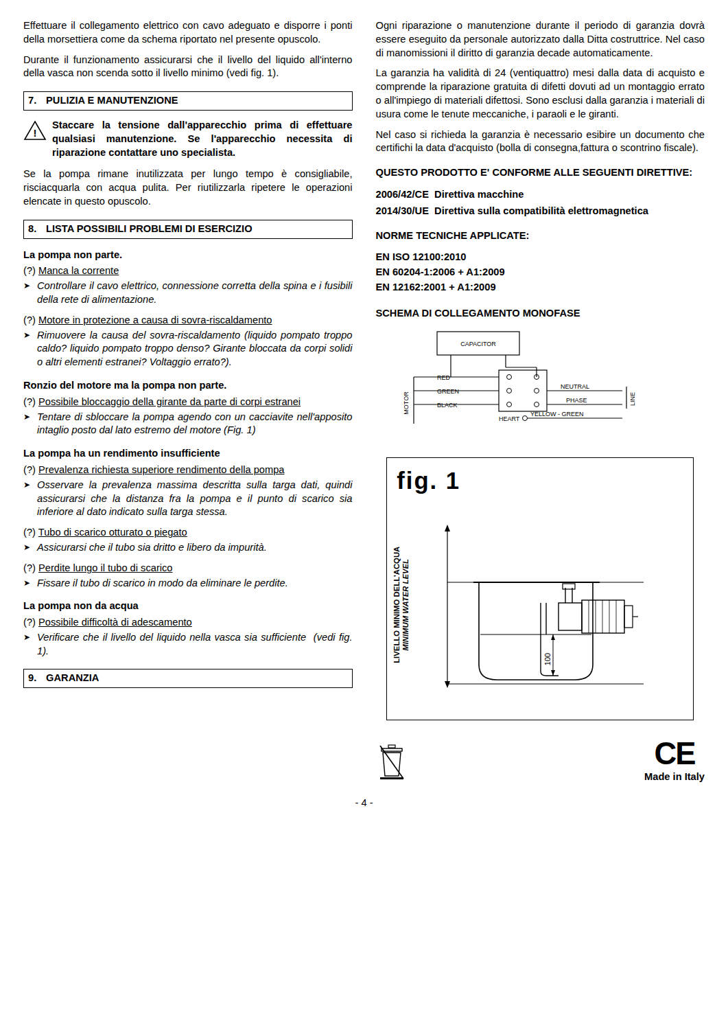Effettuare il collegamento elettrico con cavo adeguato e disporre i ponti della morsettiera come da schema riportato nel presente opuscolo.
Durante il funzionamento assicurarsi che il livello del liquido all'interno della vasca non scenda sotto il livello minimo (vedi fig. 1).
7. PULIZIA E MANUTENZIONE
!
Staccare la tensione dall'apparecchio prima di effettuare qualsiasi manutenzione. Se l'apparecchio necessita di riparazione contattare uno specialista.
Se la pompa rimane inutilizzata per lungo tempo è consigliabile, risciacquarla con acqua pulita. Per riutilizzarla ripetere le operazioni elencate in questo opuscolo.
8. LISTA POSSIBILI PROBLEMI DI ESERCIZIO
La pompa non parte.
(?) Manca la corrente
Controllare il cavo elettrico, connessione corretta della spina e i fusibili della rete di alimentazione.
(?) Motore in protezione a causa di sovra-riscaldamento
Rimuovere la causa del sovra-riscaldamento (liquido pompato troppo caldo? liquido pompato troppo denso? Girante bloccata da corpi solidi o altri elementi estranei? Voltaggio errato?).
Ronzio del motore ma la pompa non parte.
(?) Possibile bloccaggio della girante da parte di corpi estranei
Tentare di sbloccare la pompa agendo con un cacciavite nell'apposito intaglio posto dal lato estremo del motore (Fig. 1)
La pompa ha un rendimento insufficiente
(?) Prevalenza richiesta superiore rendimento della pompa
Osservare la prevalenza massima descritta sulla targa dati, quindi assicurarsi che la distanza fra la pompa e il punto di scarico sia inferiore al dato indicato sulla targa stessa.
(?) Tubo di scarico otturato o piegato
Assicurarsi che il tubo sia dritto e libero da impurità.
(?) Perdite lungo il tubo di scarico
Fissare il tubo di scarico in modo da eliminare le perdite.
La pompa non da acqua
(?) Possibile difficoltà di adescamento
Verificare che il livello del liquido nella vasca sia sufficiente (vedi fig. 1).
9. GARANZIA
Ogni riparazione o manutenzione durante il periodo di garanzia dovrà essere eseguito da personale autorizzato dalla Ditta costruttrice. Nel caso di manomissioni il diritto di garanzia decade automaticamente.
La garanzia ha validità di 24 (ventiquattro) mesi dalla data di acquisto e comprende la riparazione gratuita di difetti dovuti ad un montaggio errato o all'impiego di materiali difettosi. Sono esclusi dalla garanzia i materiali di usura come le tenute meccaniche, i paraoli e le giranti.
Nel caso si richieda la garanzia è necessario esibire un documento che certifichi la data d'acquisto (bolla di consegna,fattura o scontrino fiscale).
QUESTO PRODOTTO E' CONFORME ALLE SEGUENTI DIRETTIVE:
2006/42/CE Direttiva macchine
2014/30/UE Direttiva sulla compatibilità elettromagnetica
NORME TECNICHE APPLICATE:
EN ISO 12100:2010
EN 60204-1:2006 + A1:2009
EN 12162:2001 + A1:2009
SCHEMA DI COLLEGAMENTO MONOFASE
CAPACITOR MOTOR RED GREEN BLACK NEUTRAL PHASE LINE HEART YELLOW - GREEN
fig. 1
LIVELLO MINIMO DELL'ACQUA
MINIMUM WATER LEVEL
100
CE
Made in Italy
- 4 -